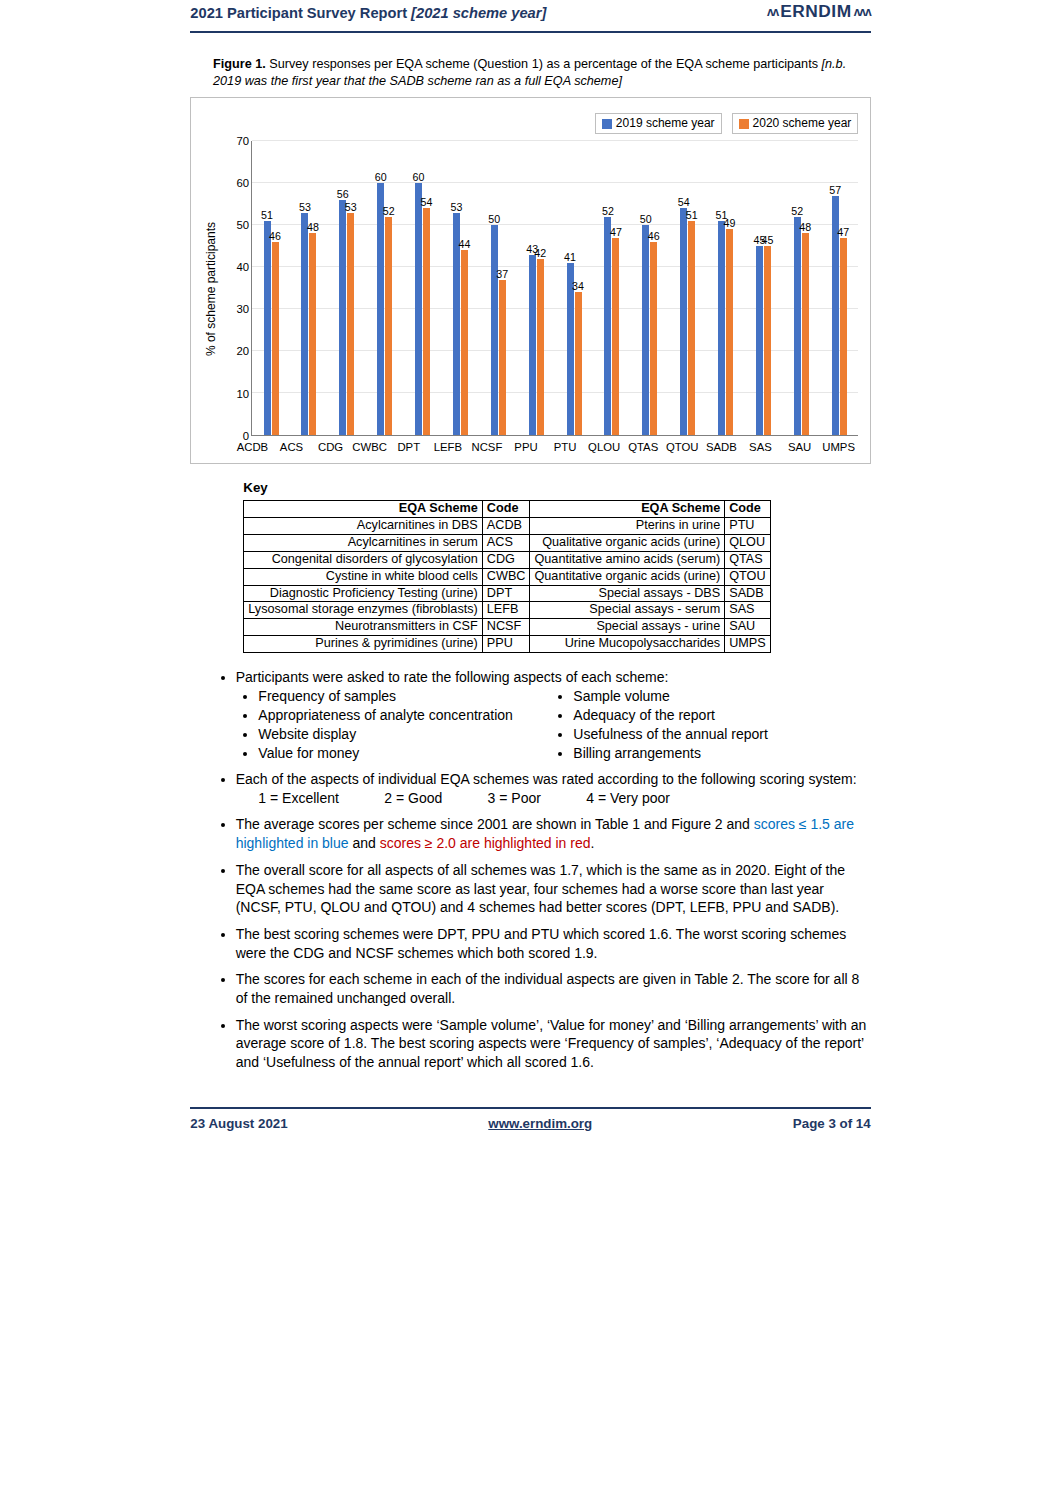2021 Participant Survey Report [2021 scheme year]
ᴧᴧ ERNDIMᴧᴧᴧ
Figure 1. Survey responses per EQA scheme (Question 1) as a percentage of the EQA scheme participants [n.b. 2019 was the first year that the SADB scheme ran as a full EQA scheme]
2019 scheme year
2020 scheme year
% of scheme participants
70
60
50
40
30
20
10
0
51
46
53
48
56
53
60
52
60
54
53
44
50
37
43
42
41
34
52
47
50
46
54
51
51
49
45
45
52
48
57
47
ACDB ACS CDG CWBC DPT LEFB NCSF PPU PTU QLOU QTAS QTOU SADB SAS SAU UMPS
Key
| EQA Scheme | Code | EQA Scheme | Code |
| --- | --- | --- | --- |
| Acylcarnitines in DBS | ACDB | Pterins in urine | PTU |
| Acylcarnitines in serum | ACS | Qualitative organic acids (urine) | QLOU |
| Congenital disorders of glycosylation | CDG | Quantitative amino acids (serum) | QTAS |
| Cystine in white blood cells | CWBC | Quantitative organic acids (urine) | QTOU |
| Diagnostic Proficiency Testing (urine) | DPT | Special assays - DBS | SADB |
| Lysosomal storage enzymes (fibroblasts) | LEFB | Special assays - serum | SAS |
| Neurotransmitters in CSF | NCSF | Special assays - urine | SAU |
| Purines & pyrimidines (urine) | PPU | Urine Mucopolysaccharides | UMPS |
Participants were asked to rate the following aspects of each scheme:
Frequency of samples
Appropriateness of analyte concentration
Website display
Value for money
Sample volume
Adequacy of the report
Usefulness of the annual report
Billing arrangements
Each of the aspects of individual EQA schemes was rated according to the following scoring system:
1 = Excellent 2 = Good 3 = Poor 4 = Very poor
The average scores per scheme since 2001 are shown in Table 1 and Figure 2 and scores ≤ 1.5 are highlighted in blue and scores ≥ 2.0 are highlighted in red.
The overall score for all aspects of all schemes was 1.7, which is the same as in 2020. Eight of the EQA schemes had the same score as last year, four schemes had a worse score than last year (NCSF, PTU, QLOU and QTOU) and 4 schemes had better scores (DPT, LEFB, PPU and SADB).
The best scoring schemes were DPT, PPU and PTU which scored 1.6. The worst scoring schemes were the CDG and NCSF schemes which both scored 1.9.
The scores for each scheme in each of the individual aspects are given in Table 2. The score for all 8 of the remained unchanged overall.
The worst scoring aspects were ‘Sample volume’, ‘Value for money’ and ‘Billing arrangements’ with an average score of 1.8. The best scoring aspects were ‘Frequency of samples’, ‘Adequacy of the report’ and ‘Usefulness of the annual report’ which all scored 1.6.
23 August 2021
www.erndim.org
Page 3 of 14